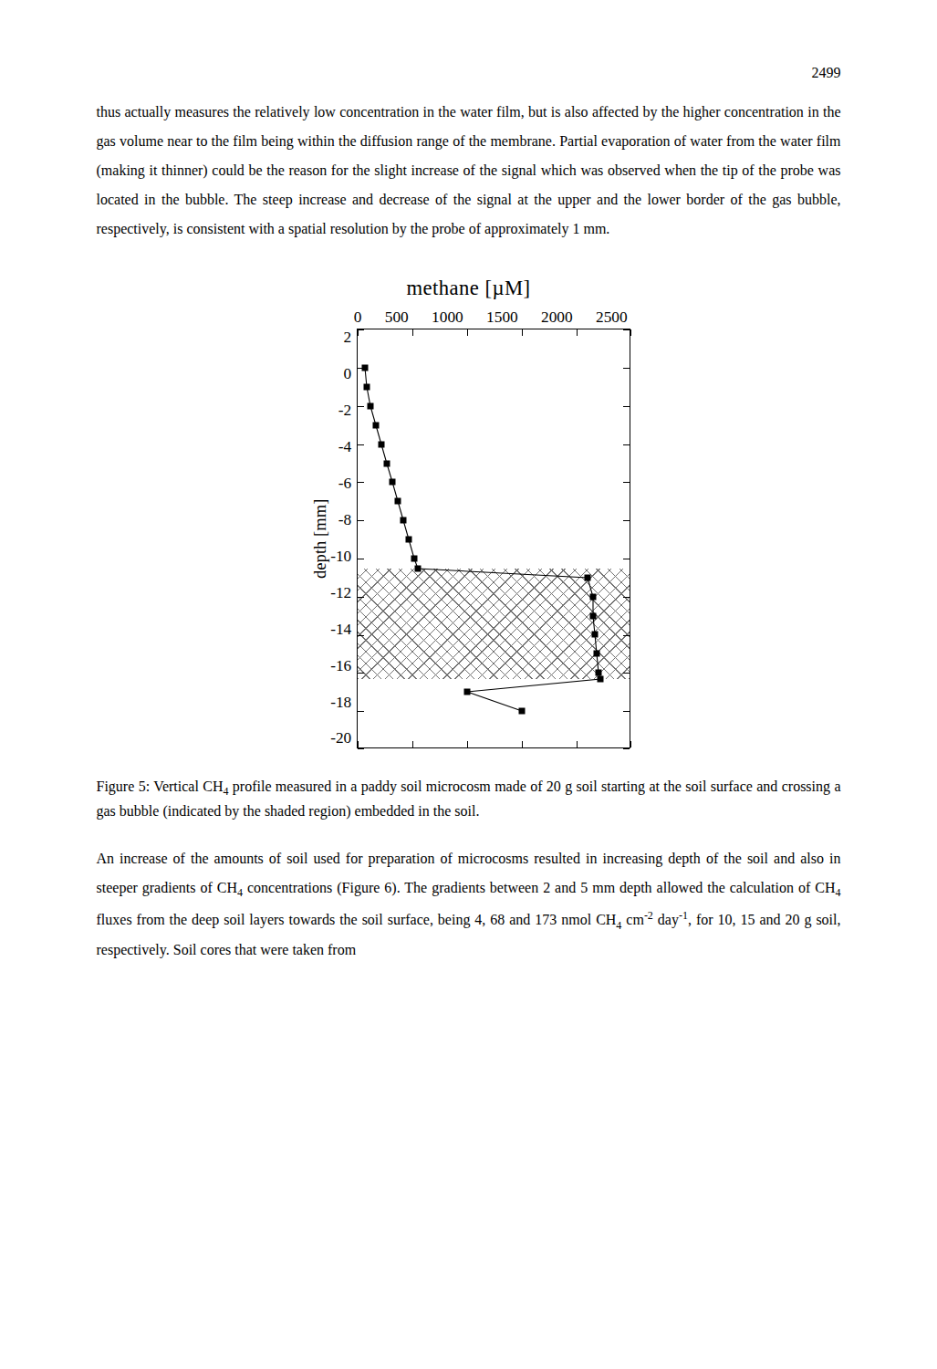2499
thus actually measures the relatively low concentration in the water film, but is also affected by the higher concentration in the gas volume near to the film being within the diffusion range of the membrane. Partial evaporation of water from the water film (making it thinner) could be the reason for the slight increase of the signal which was observed when the tip of the probe was located in the bubble. The steep increase and decrease of the signal at the upper and the lower border of the gas bubble, respectively, is consistent with a spatial resolution by the probe of approximately 1 mm.
methane [µM]
05001000150020002500
depth [mm]
2 0 -2 -4 -6 -8 -10 -12 -14 -16 -18 -20
Figure 5: Vertical CH4 profile measured in a paddy soil microcosm made of 20 g soil starting at the soil surface and crossing a gas bubble (indicated by the shaded region) embedded in the soil.
An increase of the amounts of soil used for preparation of microcosms resulted in increasing depth of the soil and also in steeper gradients of CH4 concentrations (Figure 6). The gradients between 2 and 5 mm depth allowed the calculation of CH4 fluxes from the deep soil layers towards the soil surface, being 4, 68 and 173 nmol CH4 cm-2 day-1, for 10, 15 and 20 g soil, respectively. Soil cores that were taken from